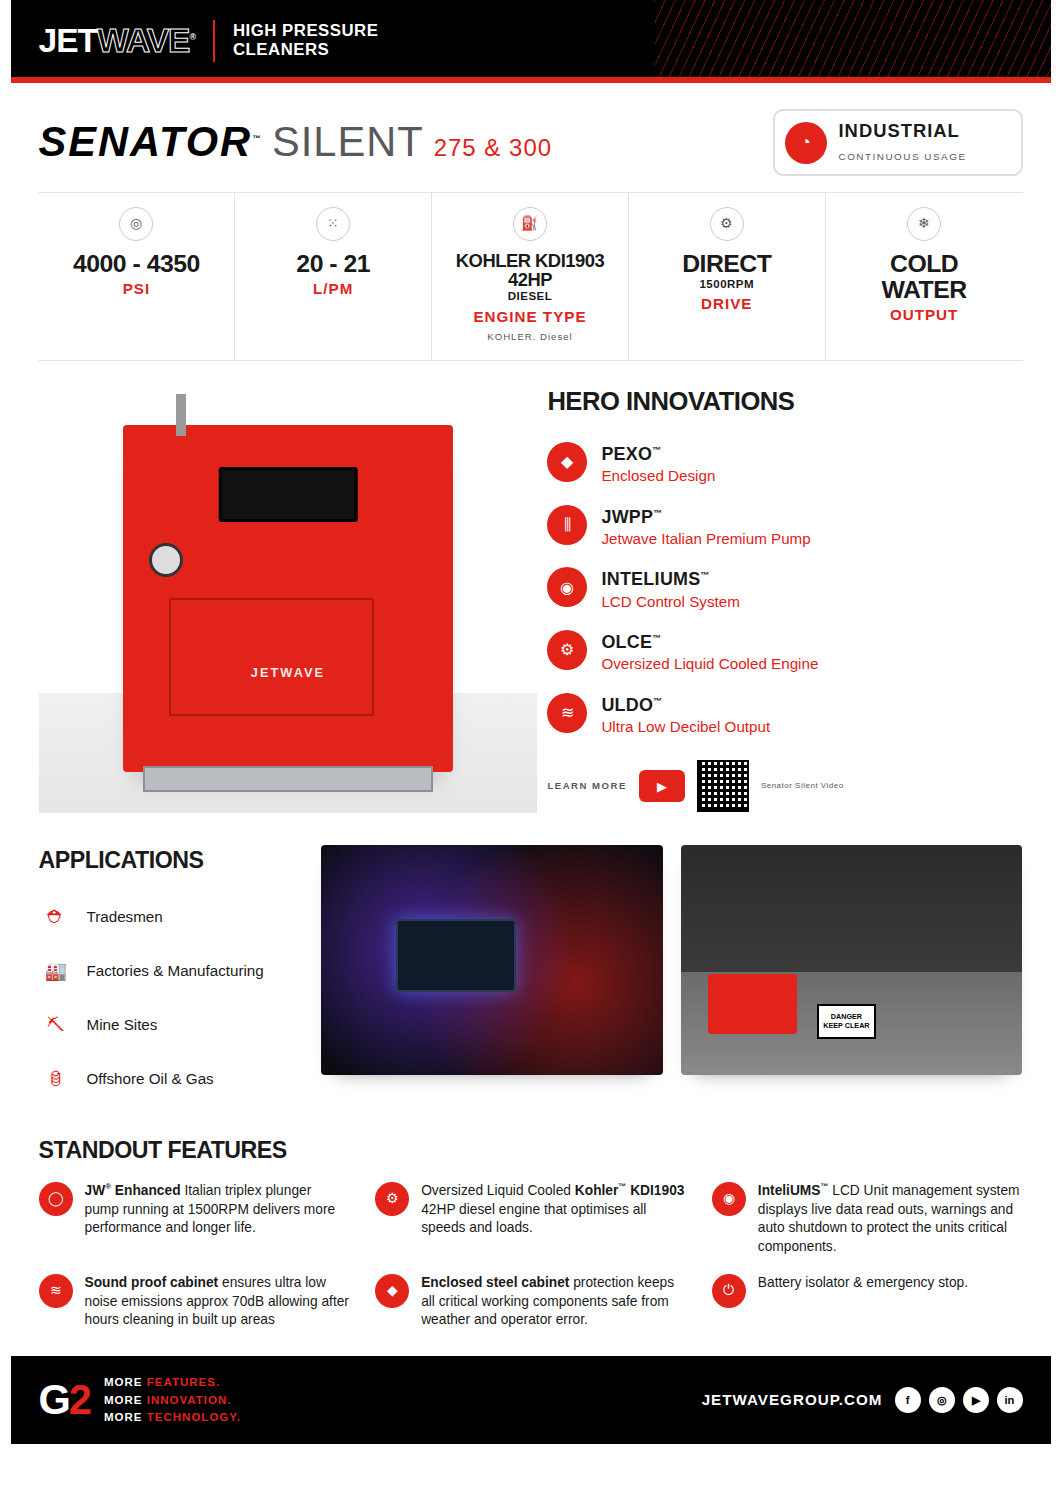JET WAVE®
High Pressure
Cleaners
SENATOR™ SILENT 275 & 300
◔
INDUSTRIAL Continuous Usage
◎
4000 - 4350
PSI
⁙
20 - 21
L/PM
⛽
KOHLER KDI1903
42HP
DIESEL
ENGINE TYPE
KOHLER. Diesel
⚙
DIRECT
1500RPM
DRIVE
❄
COLD
WATER
OUTPUT
HERO INNOVATIONS
◆
PEXO™
Enclosed Design
⫼
JWPP™
Jetwave Italian Premium Pump
◉
INTELIUMS™
LCD Control System
⚙
OLCE™
Oversized Liquid Cooled Engine
≋
ULDO™
Ultra Low Decibel Output
LEARN MORE
▶
Senator Silent Video
APPLICATIONS
⛑ Tradesmen
🏭 Factories & Manufacturing
⛏ Mine Sites
🛢 Offshore Oil & Gas
STANDOUT FEATURES
◯
JW® Enhanced Italian triplex plunger pump running at 1500RPM delivers more performance and longer life.
⚙
Oversized Liquid Cooled Kohler™ KDI1903 42HP diesel engine that optimises all speeds and loads.
◉
InteliUMS™ LCD Unit management system displays live data read outs, warnings and auto shutdown to protect the units critical components.
≋
Sound proof cabinet ensures ultra low noise emissions approx 70dB allowing after hours cleaning in built up areas
◆
Enclosed steel cabinet protection keeps all critical working components safe from weather and operator error.
⏻
Battery isolator & emergency stop.
G2
MORE FEATURES.
MORE INNOVATION.
MORE TECHNOLOGY.
JETWAVEGROUP.COM
f ◎ ▶ in